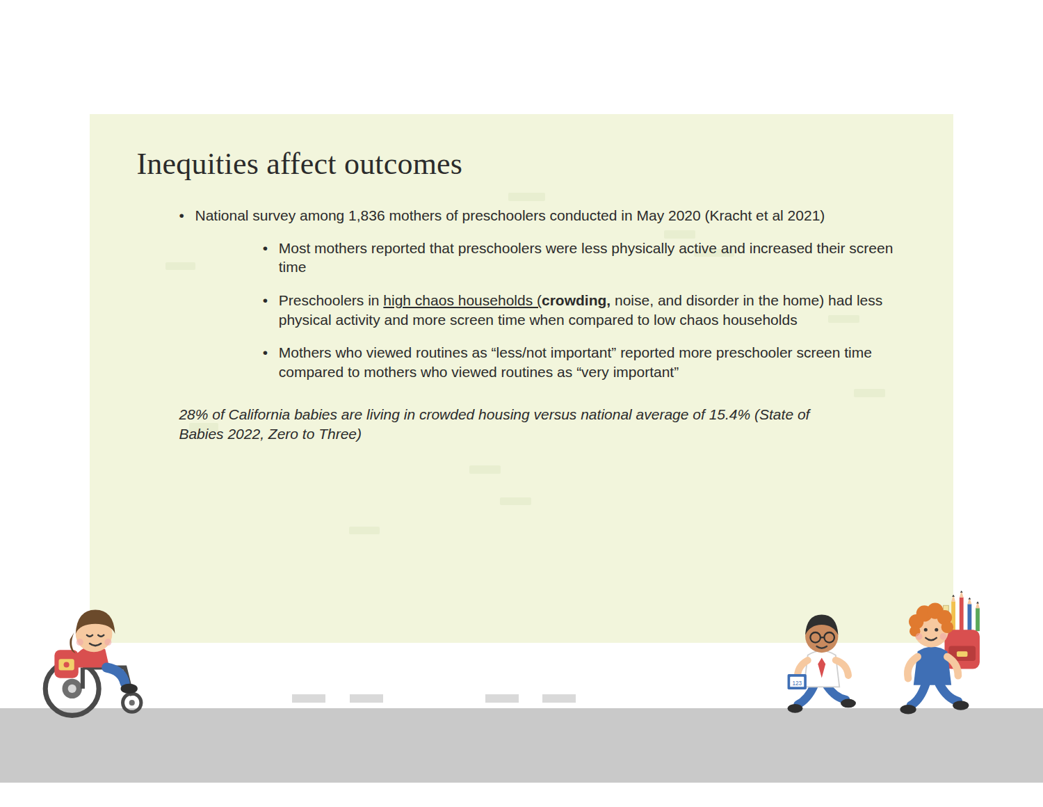Inequities affect outcomes
National survey among 1,836 mothers of preschoolers conducted in May 2020 (Kracht et al 2021)
Most mothers reported that preschoolers were less physically active and increased their screen time
Preschoolers in high chaos households (crowding, noise, and disorder in the home) had less physical activity and more screen time when compared to low chaos households
Mothers who viewed routines as “less/not important” reported more preschooler screen time compared to mothers who viewed routines as “very important”
28% of California babies are living in crowded housing versus national average of 15.4% (State of Babies 2022, Zero to Three)
123